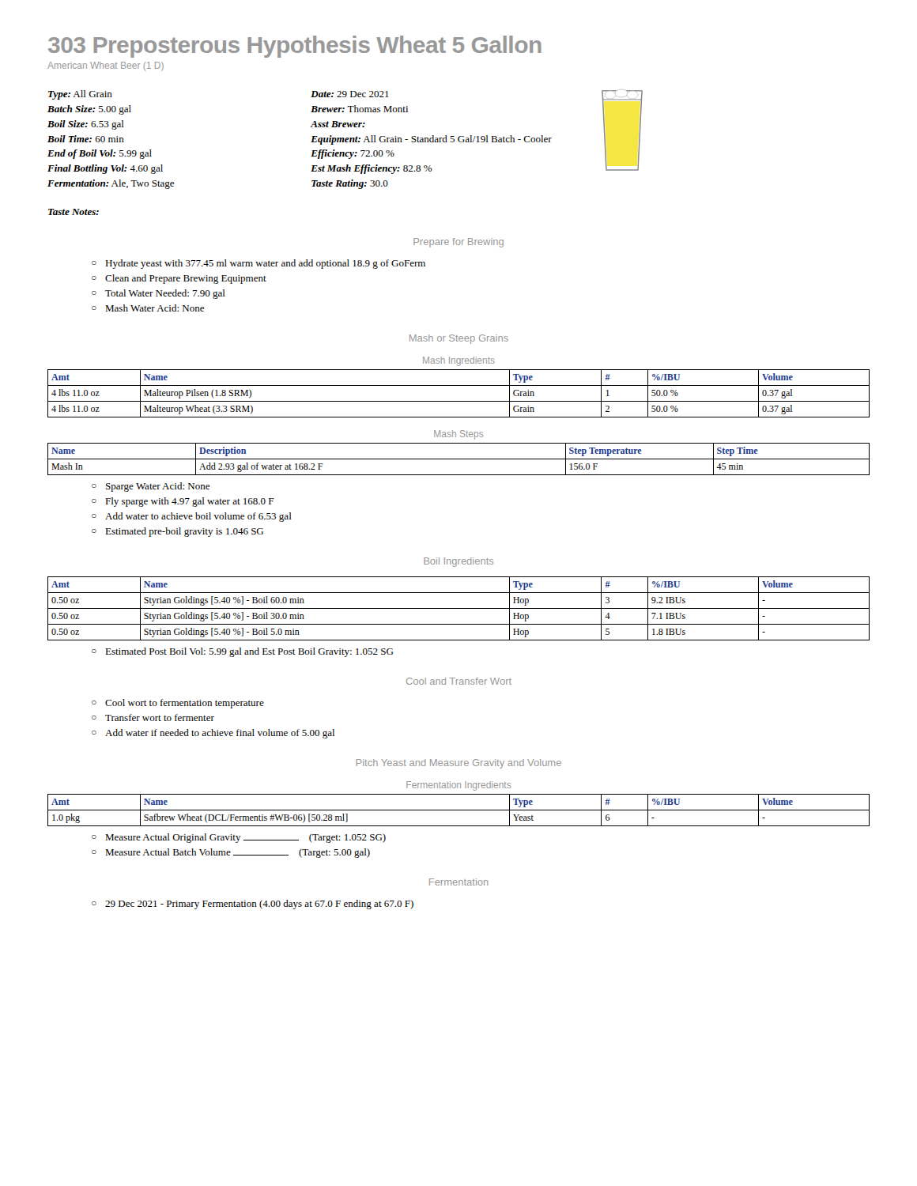303 Preposterous Hypothesis Wheat 5 Gallon
American Wheat Beer (1 D)
Type: All Grain
Batch Size: 5.00 gal
Boil Size: 6.53 gal
Boil Time: 60 min
End of Boil Vol: 5.99 gal
Final Bottling Vol: 4.60 gal
Fermentation: Ale, Two Stage
Date: 29 Dec 2021
Brewer: Thomas Monti
Asst Brewer:
Equipment: All Grain - Standard 5 Gal/19l Batch - Cooler
Efficiency: 72.00 %
Est Mash Efficiency: 82.8 %
Taste Rating: 30.0
Taste Notes:
Prepare for Brewing
Hydrate yeast with 377.45 ml warm water and add optional 18.9 g of GoFerm
Clean and Prepare Brewing Equipment
Total Water Needed: 7.90 gal
Mash Water Acid: None
Mash or Steep Grains
Mash Ingredients
| Amt | Name | Type | # | %/IBU | Volume |
| --- | --- | --- | --- | --- | --- |
| 4 lbs 11.0 oz | Malteurop Pilsen (1.8 SRM) | Grain | 1 | 50.0 % | 0.37 gal |
| 4 lbs 11.0 oz | Malteurop Wheat (3.3 SRM) | Grain | 2 | 50.0 % | 0.37 gal |
Mash Steps
| Name | Description | Step Temperature | Step Time |
| --- | --- | --- | --- |
| Mash In | Add 2.93 gal of water at 168.2 F | 156.0 F | 45 min |
Sparge Water Acid: None
Fly sparge with 4.97 gal water at 168.0 F
Add water to achieve boil volume of 6.53 gal
Estimated pre-boil gravity is 1.046 SG
Boil Ingredients
| Amt | Name | Type | # | %/IBU | Volume |
| --- | --- | --- | --- | --- | --- |
| 0.50 oz | Styrian Goldings [5.40 %] - Boil 60.0 min | Hop | 3 | 9.2 IBUs | - |
| 0.50 oz | Styrian Goldings [5.40 %] - Boil 30.0 min | Hop | 4 | 7.1 IBUs | - |
| 0.50 oz | Styrian Goldings [5.40 %] - Boil 5.0 min | Hop | 5 | 1.8 IBUs | - |
Estimated Post Boil Vol: 5.99 gal and Est Post Boil Gravity: 1.052 SG
Cool and Transfer Wort
Cool wort to fermentation temperature
Transfer wort to fermenter
Add water if needed to achieve final volume of 5.00 gal
Pitch Yeast and Measure Gravity and Volume
Fermentation Ingredients
| Amt | Name | Type | # | %/IBU | Volume |
| --- | --- | --- | --- | --- | --- |
| 1.0 pkg | Safbrew Wheat (DCL/Fermentis #WB-06) [50.28 ml] | Yeast | 6 | - | - |
Measure Actual Original Gravity (Target: 1.052 SG)
Measure Actual Batch Volume (Target: 5.00 gal)
Fermentation
29 Dec 2021 - Primary Fermentation (4.00 days at 67.0 F ending at 67.0 F)